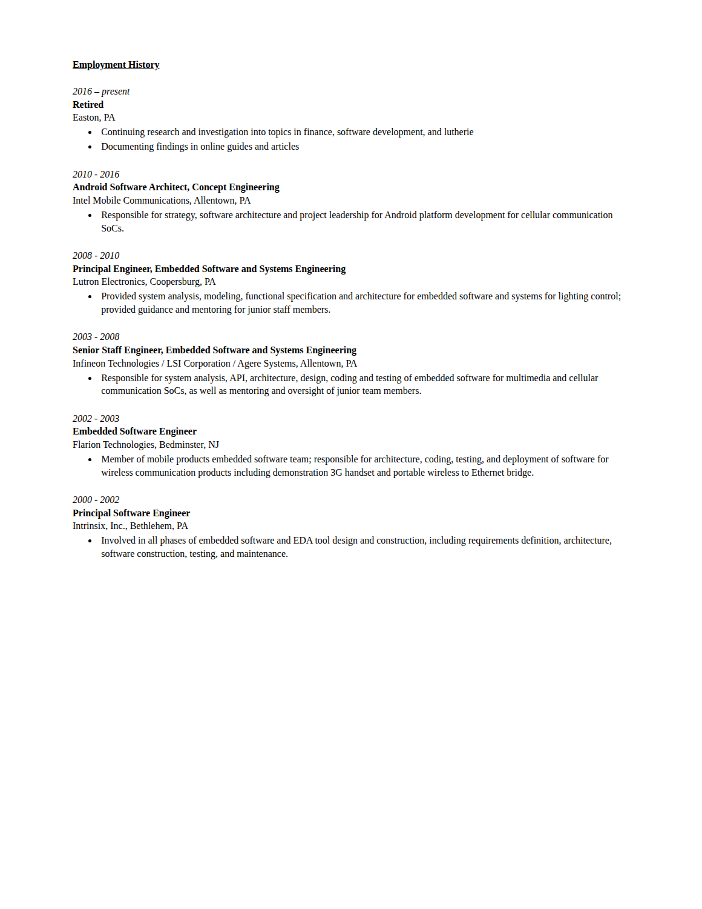Employment History
2016 – present
Retired
Easton, PA
Continuing research and investigation into topics in finance, software development, and lutherie
Documenting findings in online guides and articles
2010 - 2016
Android Software Architect, Concept Engineering
Intel Mobile Communications, Allentown, PA
Responsible for strategy, software architecture and project leadership for Android platform development for cellular communication SoCs.
2008 - 2010
Principal Engineer, Embedded Software and Systems Engineering
Lutron Electronics, Coopersburg, PA
Provided system analysis, modeling, functional specification and architecture for embedded software and systems for lighting control; provided guidance and mentoring for junior staff members.
2003 - 2008
Senior Staff Engineer, Embedded Software and Systems Engineering
Infineon Technologies / LSI Corporation / Agere Systems, Allentown, PA
Responsible for system analysis, API, architecture, design, coding and testing of embedded software for multimedia and cellular communication SoCs, as well as mentoring and oversight of junior team members.
2002 - 2003
Embedded Software Engineer
Flarion Technologies, Bedminster, NJ
Member of mobile products embedded software team; responsible for architecture, coding, testing, and deployment of software for wireless communication products including demonstration 3G handset and portable wireless to Ethernet bridge.
2000 - 2002
Principal Software Engineer
Intrinsix, Inc., Bethlehem, PA
Involved in all phases of embedded software and EDA tool design and construction, including requirements definition, architecture, software construction, testing, and maintenance.